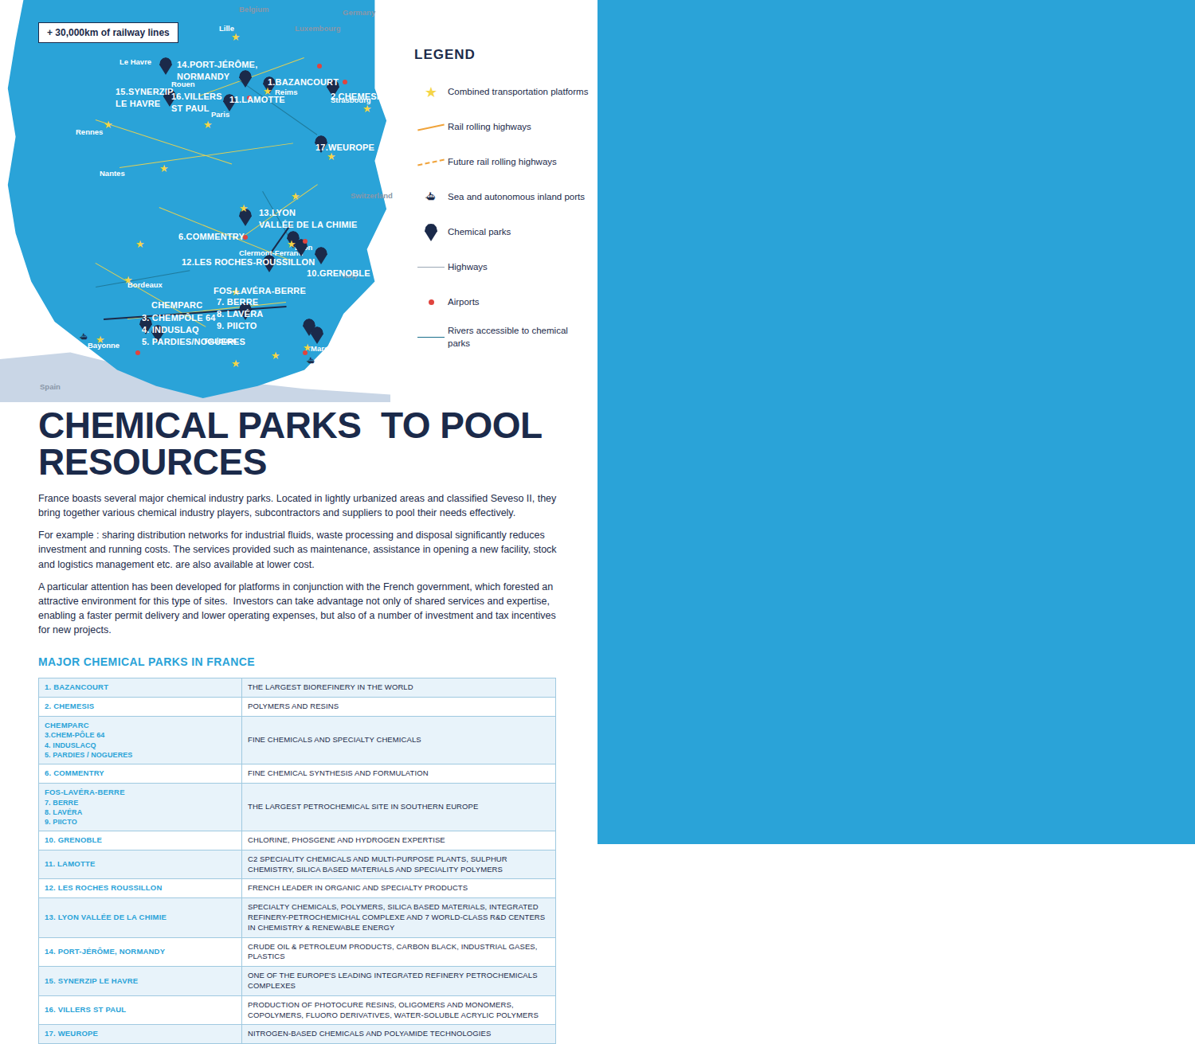+ 30,000km of railway lines
Belgium
Germany
Luxembourg
Switzerland
Italy
Spain
Lille
Le Havre
Rouen
Reims
Paris
Strasbourg
Rennes
Nantes
Lyon
Clermont-Ferrand
Bordeaux
Toulouse
Marseille
Bayonne
★
★
★
★
★
★
★
★
★
★
★
★
★
★
★
★
★
⛴
⛴
14.PORT-JÉRÔME,
NORMANDY
1.BAZANCOURT
2.CHEMESIS
15.SYNERZIP
LE HAVRE
16.VILLERS
ST PAUL
11.LAMOTTE
17.WEUROPE
13.LYON
VALLÉE DE LA CHIMIE
6.COMMENTRY
12.LES ROCHES-ROUSSILLON
10.GRENOBLE
FOS-LAVÉRA-BERRE
7. BERRE
8. LAVÉRA
9. PIICTO
CHEMPARC
3. CHEMPÔLE 64
4. INDUSLAQ
5. PARDIES/NOGUERES
LEGEND
★Combined transportation platforms
Rail rolling highways
Future rail rolling highways
⛴Sea and autonomous inland ports
Chemical parks
Highways
Airports
Rivers accessible to chemical parks
Chemical parks to pool resources
France boasts several major chemical industry parks. Located in lightly urbanized areas and classified Seveso II, they bring together various chemical industry players, subcontractors and suppliers to pool their needs effectively.
For example : sharing distribution networks for industrial fluids, waste processing and disposal significantly reduces investment and running costs. The services provided such as maintenance, assistance in opening a new facility, stock and logistics management etc. are also available at lower cost.
A particular attention has been developed for platforms in conjunction with the French government, which forested an attractive environment for this type of sites. Investors can take advantage not only of shared services and expertise, enabling a faster permit delivery and lower operating expenses, but also of a number of investment and tax incentives for new projects.
Major chemical parks in France
| 1. Bazancourt | The largest biorefinery in the world |
| 2. Chemesis | Polymers and resins |
| Chemparc 3.Chem-Pôle 64 4. Induslacq 5. Pardies / Nogueres | Fine chemicals and specialty chemicals |
| 6. Commentry | Fine chemical synthesis and formulation |
| Fos-Lavéra-Berre 7. Berre 8. Lavéra 9. Piicto | The largest petrochemical site in southern Europe |
| 10. Grenoble | Chlorine, phosgene and hydrogen expertise |
| 11. Lamotte | C2 speciality chemicals and multi-purpose plants, sulphur chemistry, silica based materials and speciality polymers |
| 12. Les Roches Roussillon | French leader in organic and specialty products |
| 13. Lyon Vallée de la Chimie | Specialty chemicals, polymers, silica based materials, integrated refinery-petrochemichal complexe and 7 world-class R&D centers in chemistry & renewable energy |
| 14. Port-Jérôme, Normandy | Crude oil & petroleum products, carbon black, industrial gases, plastics |
| 15. Synerzip Le Havre | One of the Europe's leading integrated refinery petrochemicals complexes |
| 16. Villers St Paul | Production of photocure resins, oligomers and monomers, copolymers, fluoro derivatives, water-soluble acrylic polymers |
| 17. Weurope | Nitrogen-based chemicals and polyamide technologies |